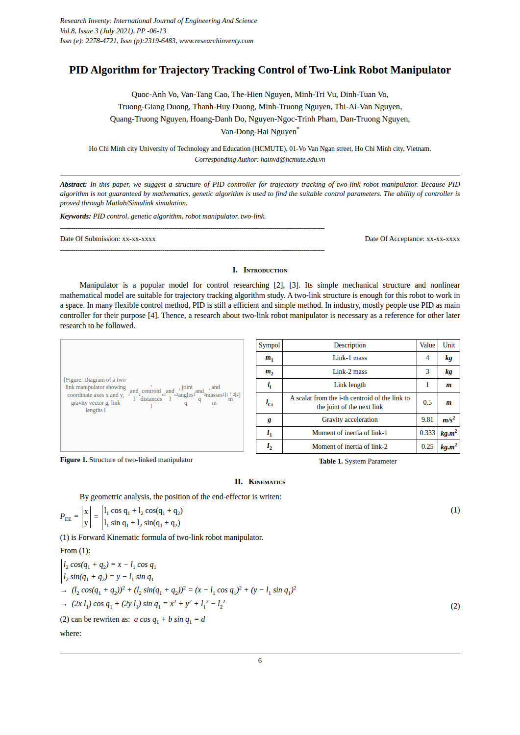Research Inventy: International Journal of Engineering And Science
Vol.8, Issue 3 (July 2021), PP -06-13
Issn (e): 2278-4721, Issn (p):2319-6483, www.researchinventy.com
PID Algorithm for Trajectory Tracking Control of Two-Link Robot Manipulator
Quoc-Anh Vo, Van-Tang Cao, The-Hien Nguyen, Minh-Tri Vu, Dinh-Tuan Vo,
Truong-Giang Duong, Thanh-Huy Duong, Minh-Truong Nguyen, Thi-Ai-Van Nguyen,
Quang-Truong Nguyen, Hoang-Danh Do, Nguyen-Ngoc-Trinh Pham, Dan-Truong Nguyen,
Van-Dong-Hai Nguyen*
Ho Chi Minh city University of Technology and Education (HCMUTE), 01-Vo Van Ngan street, Ho Chi Minh city, Vietnam.
Corresponding Author: hainvd@hcmute.edu.vn
Abstract: In this paper, we suggest a structure of PID controller for trajectory tracking of two-link robot manipulator. Because PID algorithm is not guaranteed by mathematics, genetic algorithm is used to find the suitable control parameters. The ability of controller is proved through Matlab/Simulink simulation.
Keywords: PID control, genetic algorithm, robot manipulator, two-link.
-----------------------------------------------------------------------------------------------------------------------------------------
Date Of Submission: xx-xx-xxxx Date Of Acceptance: xx-xx-xxxx
-----------------------------------------------------------------------------------------------------------------------------------------
I. Introduction
Manipulator is a popular model for control researching [2], [3]. Its simple mechanical structure and nonlinear mathematical model are suitable for trajectory tracking algorithm study. A two-link structure is enough for this robot to work in a space. In many flexible control method, PID is still a efficient and simple method. In industry, mostly people use PID as main controller for their purpose [4]. Thence, a research about two-link robot manipulator is necessary as a reference for other later research to be followed.
[Figure: Diagram of a two-link manipulator showing coordinate axes x and y, gravity vector g, link lengths l1 and l2, centroid distances lc1 and lc2, joint angles q1 and q2, and masses m1l1, m2l2]
Figure 1. Structure of two-linked manipulator
| Sympol | Description | Value | Unit |
| --- | --- | --- | --- |
| m 1 | Link-1 mass | 4 | kg |
| m 2 | Link-2 mass | 3 | kg |
| l i | Link length | 1 | m |
| l Ci | A scalar from the i-th centroid of the link to the joint of the next link | 0.5 | m |
| g | Gravity acceleration | 9.81 | m/s 2 |
| I 1 | Moment of inertia of link-1 | 0.333 | kg.m 2 |
| I 2 | Moment of inertia of link-2 | 0.25 | kg.m 2 |
Table 1. System Parameter
II. Kinematics
By geometric analysis, the position of the end-effector is writen:
PEE =
x
y
=
l1 cos q1 + l2 cos(q1 + q2)
l1 sin q1 + l2 sin(q1 + q2)
(1)
(1) is Forward Kinematic formula of two-link robot manipulator.
From (1):
l2 cos(q1 + q2) = x − l1 cos q1
l2 sin(q1 + q2) = y − l1 sin q1
→ (l2 cos(q1 + q2))2 + (l2 sin(q1 + q2))2 = (x − l1 cos q1)2 + (y − l1 sin q1)2
→ (2x l1) cos q1 + (2y l1) sin q1 = x2 + y2 + l12 − l22
(2)
(2) can be rewriten as: a cos q1 + b sin q1 = d
where:
6